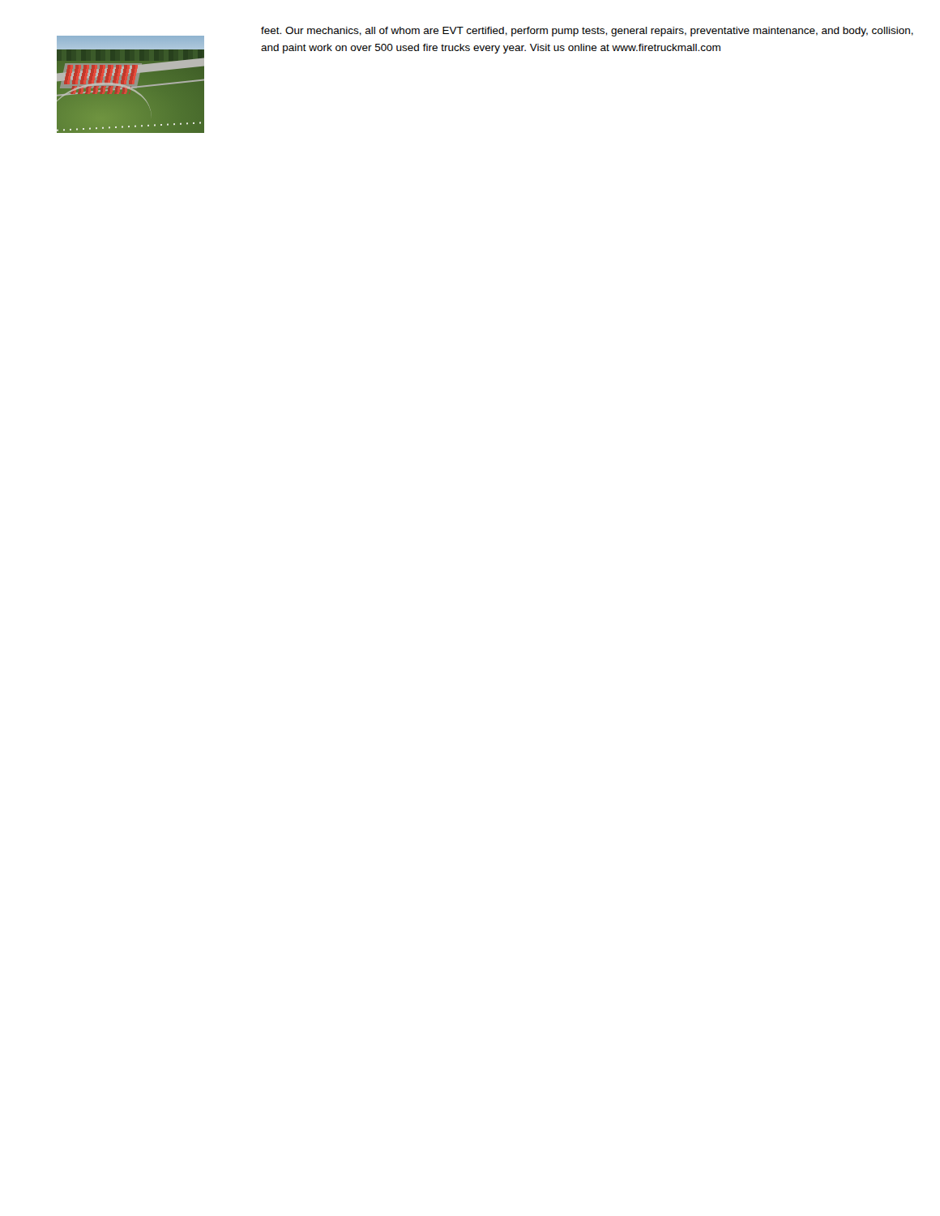feet. Our mechanics, all of whom are EVT certified, perform pump tests, general repairs, preventative maintenance, and body, collision, and paint work on over 500 used fire trucks every year. Visit us online at www.firetruckmall.com